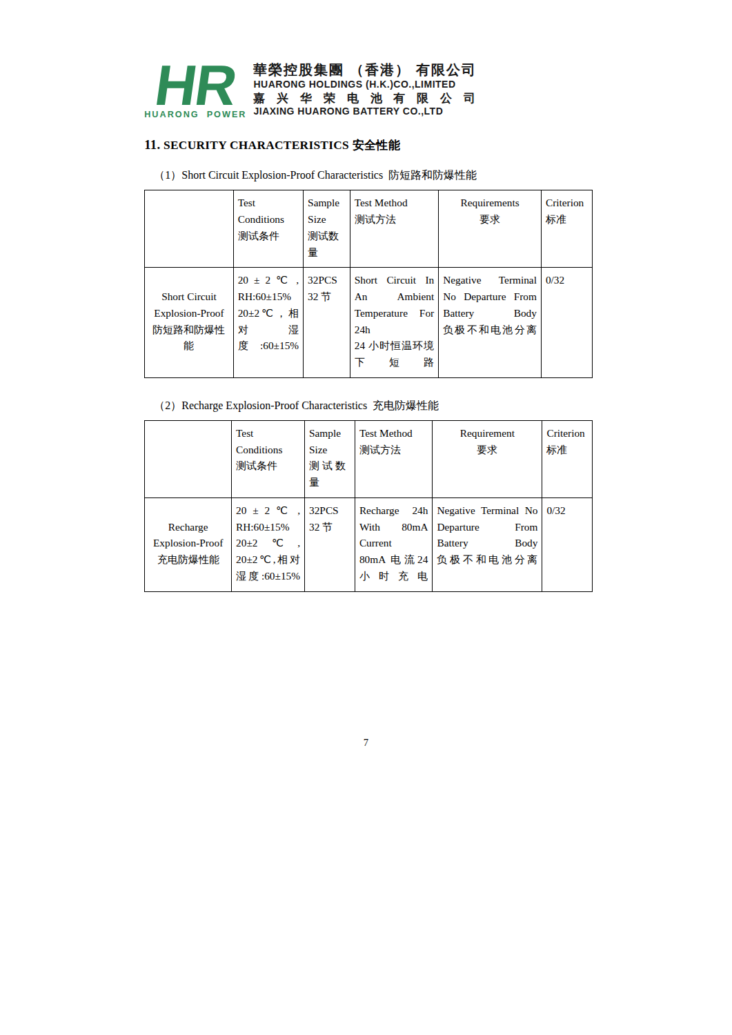HR HUARONG POWER
華榮控股集團 （香港） 有限公司
HUARONG HOLDINGS (H.K.)CO.,LIMITED
嘉 兴 华 荣 电 池 有 限 公 司
JIAXING HUARONG BATTERY CO.,LTD
11. SECURITY CHARACTERISTICS 安全性能
（1）Short Circuit Explosion-Proof Characteristics 防短路和防爆性能
| | Test Conditions 测试条件 | Sample Size 测试数量 | Test Method 测试方法 | Requirements 要求 | Criterion 标准 |
| Short Circuit Explosion-Proof 防短路和防爆性能 | 20 ± 2 ℃ , RH:60±15% 20±2℃，相对湿度:60±15% | 32PCS 32 节 | Short Circuit In An Ambient Temperature For 24h 24 小时恒温环境下短路 | Negative Terminal No Departure From Battery Body 负极不和电池分离 | 0/32 |
（2）Recharge Explosion-Proof Characteristics 充电防爆性能
| | Test Conditions 测试条件 | Sample Size 测 试 数 量 | Test Method 测试方法 | Requirement 要求 | Criterion 标准 |
| Recharge Explosion-Proof 充电防爆性能 | 20 ± 2 ℃ , RH:60±15% 20±2℃, 20±2℃,相对湿度:60±15% | 32PCS 32 节 | Recharge 24h With 80mA Current 80mA 电流24 小时充电 | Negative Terminal No Departure From Battery Body 负极不和电池分离 | 0/32 |
7